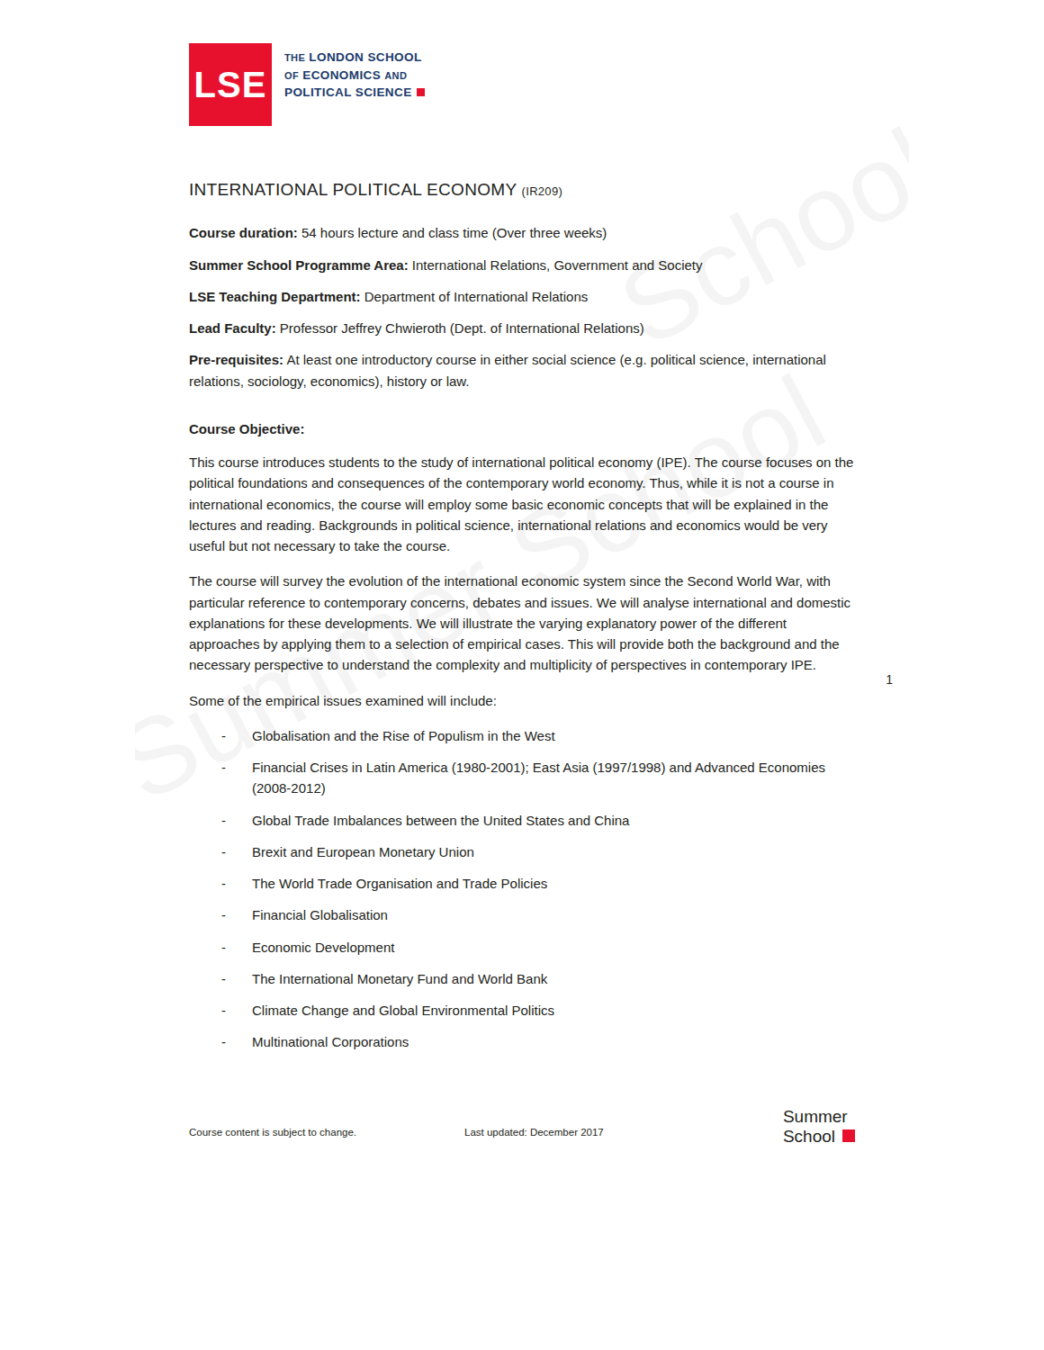School Summer School
1
LSE
The London School
of Economics and
Political Science
International Political Economy (IR209)
Course duration: 54 hours lecture and class time (Over three weeks)
Summer School Programme Area: International Relations, Government and Society
LSE Teaching Department: Department of International Relations
Lead Faculty: Professor Jeffrey Chwieroth (Dept. of International Relations)
Pre-requisites: At least one introductory course in either social science (e.g. political science, international relations, sociology, economics), history or law.
Course Objective:
This course introduces students to the study of international political economy (IPE). The course focuses on the political foundations and consequences of the contemporary world economy. Thus, while it is not a course in international economics, the course will employ some basic economic concepts that will be explained in the lectures and reading. Backgrounds in political science, international relations and economics would be very useful but not necessary to take the course.
The course will survey the evolution of the international economic system since the Second World War, with particular reference to contemporary concerns, debates and issues. We will analyse international and domestic explanations for these developments. We will illustrate the varying explanatory power of the different approaches by applying them to a selection of empirical cases. This will provide both the background and the necessary perspective to understand the complexity and multiplicity of perspectives in contemporary IPE.
Some of the empirical issues examined will include:
Globalisation and the Rise of Populism in the West
Financial Crises in Latin America (1980-2001); East Asia (1997/1998) and Advanced Economies (2008-2012)
Global Trade Imbalances between the United States and China
Brexit and European Monetary Union
The World Trade Organisation and Trade Policies
Financial Globalisation
Economic Development
The International Monetary Fund and World Bank
Climate Change and Global Environmental Politics
Multinational Corporations
Course content is subject to change.
Last updated: December 2017
Summer
School